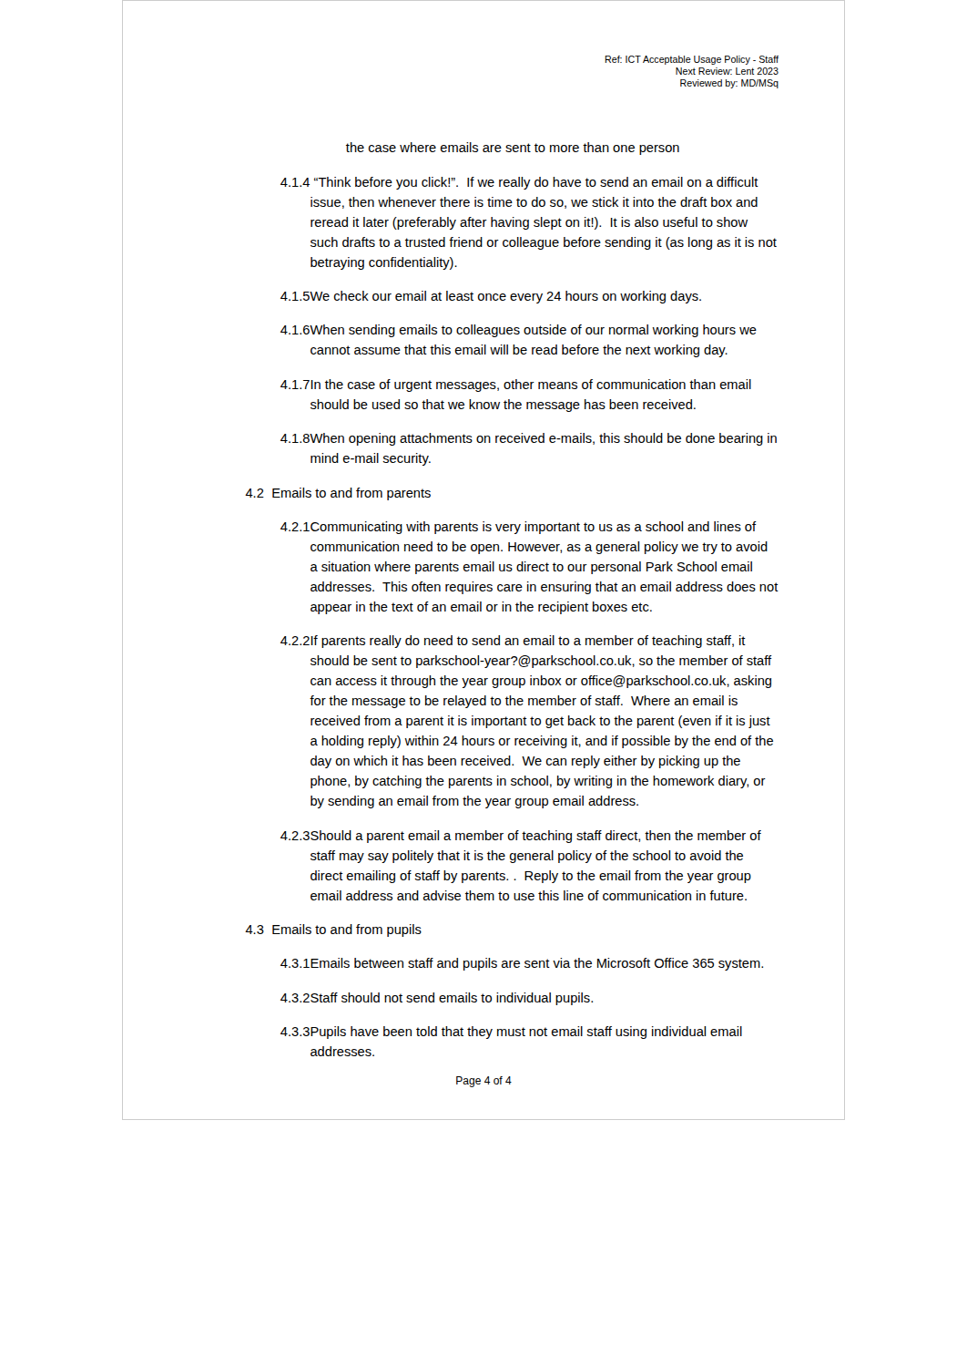Ref: ICT Acceptable Usage Policy - Staff
Next Review: Lent 2023
Reviewed by: MD/MSq
the case where emails are sent to more than one person
4.1.4
“Think before you click!”. If we really do have to send an email on a difficult issue, then whenever there is time to do so, we stick it into the draft box and reread it later (preferably after having slept on it!). It is also useful to show such drafts to a trusted friend or colleague before sending it (as long as it is not betraying confidentiality).
4.1.5
We check our email at least once every 24 hours on working days.
4.1.6
When sending emails to colleagues outside of our normal working hours we cannot assume that this email will be read before the next working day.
4.1.7
In the case of urgent messages, other means of communication than email should be used so that we know the message has been received.
4.1.8
When opening attachments on received e-mails, this should be done bearing in mind e-mail security.
4.2
Emails to and from parents
4.2.1
Communicating with parents is very important to us as a school and lines of communication need to be open. However, as a general policy we try to avoid a situation where parents email us direct to our personal Park School email addresses. This often requires care in ensuring that an email address does not appear in the text of an email or in the recipient boxes etc.
4.2.2
If parents really do need to send an email to a member of teaching staff, it should be sent to parkschool-year?@parkschool.co.uk, so the member of staff can access it through the year group inbox or office@parkschool.co.uk, asking for the message to be relayed to the member of staff. Where an email is received from a parent it is important to get back to the parent (even if it is just a holding reply) within 24 hours or receiving it, and if possible by the end of the day on which it has been received. We can reply either by picking up the phone, by catching the parents in school, by writing in the homework diary, or by sending an email from the year group email address.
4.2.3
Should a parent email a member of teaching staff direct, then the member of staff may say politely that it is the general policy of the school to avoid the direct emailing of staff by parents. . Reply to the email from the year group email address and advise them to use this line of communication in future.
4.3
Emails to and from pupils
4.3.1
Emails between staff and pupils are sent via the Microsoft Office 365 system.
4.3.2
Staff should not send emails to individual pupils.
4.3.3
Pupils have been told that they must not email staff using individual email addresses.
Page 4 of 4